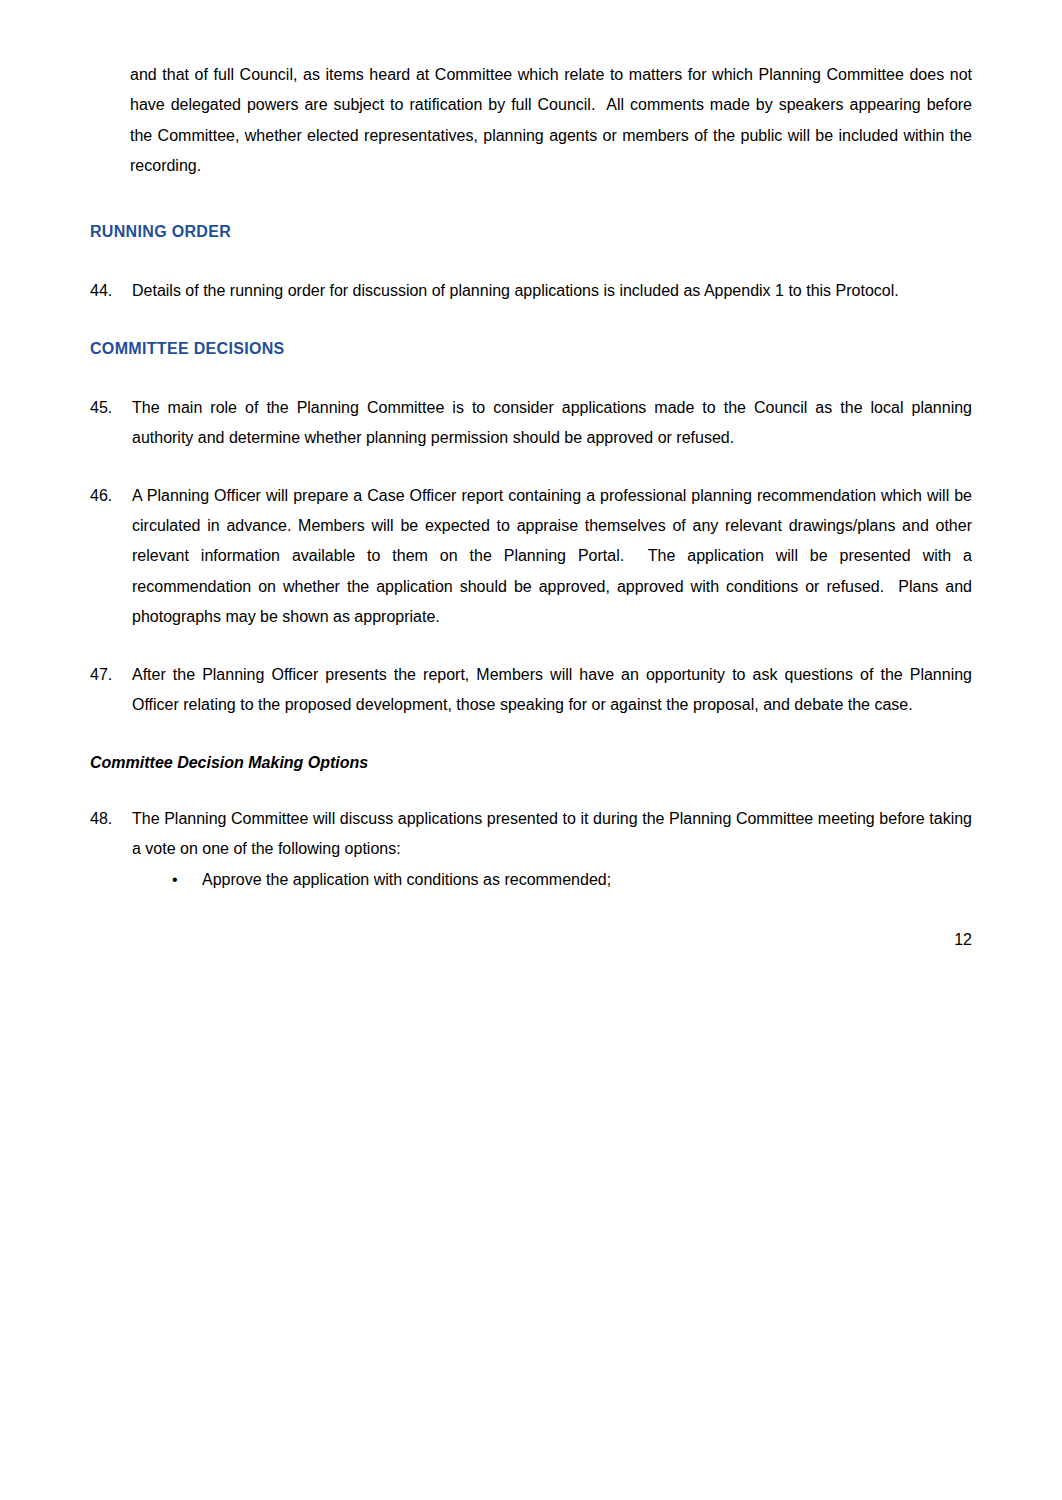and that of full Council, as items heard at Committee which relate to matters for which Planning Committee does not have delegated powers are subject to ratification by full Council. All comments made by speakers appearing before the Committee, whether elected representatives, planning agents or members of the public will be included within the recording.
Running Order
Details of the running order for discussion of planning applications is included as Appendix 1 to this Protocol.
Committee Decisions
The main role of the Planning Committee is to consider applications made to the Council as the local planning authority and determine whether planning permission should be approved or refused.
A Planning Officer will prepare a Case Officer report containing a professional planning recommendation which will be circulated in advance. Members will be expected to appraise themselves of any relevant drawings/plans and other relevant information available to them on the Planning Portal. The application will be presented with a recommendation on whether the application should be approved, approved with conditions or refused. Plans and photographs may be shown as appropriate.
After the Planning Officer presents the report, Members will have an opportunity to ask questions of the Planning Officer relating to the proposed development, those speaking for or against the proposal, and debate the case.
Committee Decision Making Options
The Planning Committee will discuss applications presented to it during the Planning Committee meeting before taking a vote on one of the following options:
Approve the application with conditions as recommended;
12